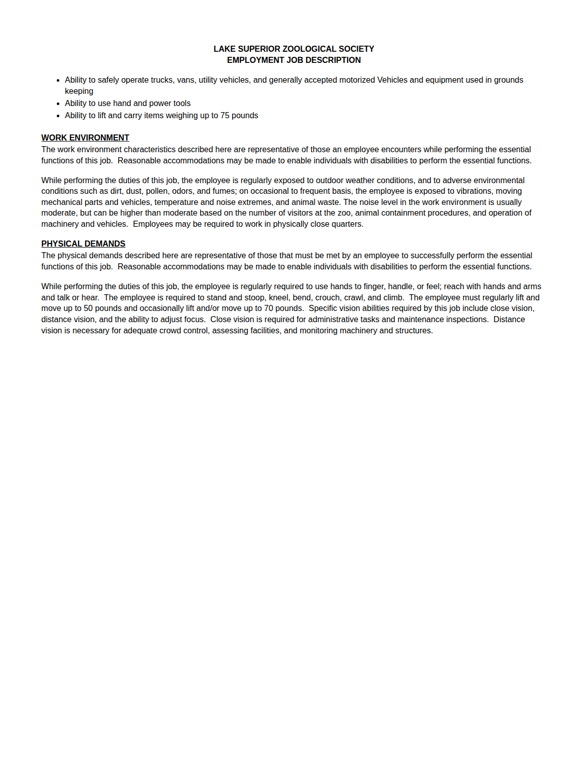LAKE SUPERIOR ZOOLOGICAL SOCIETY EMPLOYMENT JOB DESCRIPTION
Ability to safely operate trucks, vans, utility vehicles, and generally accepted motorized Vehicles and equipment used in grounds keeping
Ability to use hand and power tools
Ability to lift and carry items weighing up to 75 pounds
WORK ENVIRONMENT
The work environment characteristics described here are representative of those an employee encounters while performing the essential functions of this job. Reasonable accommodations may be made to enable individuals with disabilities to perform the essential functions.
While performing the duties of this job, the employee is regularly exposed to outdoor weather conditions, and to adverse environmental conditions such as dirt, dust, pollen, odors, and fumes; on occasional to frequent basis, the employee is exposed to vibrations, moving mechanical parts and vehicles, temperature and noise extremes, and animal waste. The noise level in the work environment is usually moderate, but can be higher than moderate based on the number of visitors at the zoo, animal containment procedures, and operation of machinery and vehicles. Employees may be required to work in physically close quarters.
PHYSICAL DEMANDS
The physical demands described here are representative of those that must be met by an employee to successfully perform the essential functions of this job. Reasonable accommodations may be made to enable individuals with disabilities to perform the essential functions.
While performing the duties of this job, the employee is regularly required to use hands to finger, handle, or feel; reach with hands and arms and talk or hear. The employee is required to stand and stoop, kneel, bend, crouch, crawl, and climb. The employee must regularly lift and move up to 50 pounds and occasionally lift and/or move up to 70 pounds. Specific vision abilities required by this job include close vision, distance vision, and the ability to adjust focus. Close vision is required for administrative tasks and maintenance inspections. Distance vision is necessary for adequate crowd control, assessing facilities, and monitoring machinery and structures.